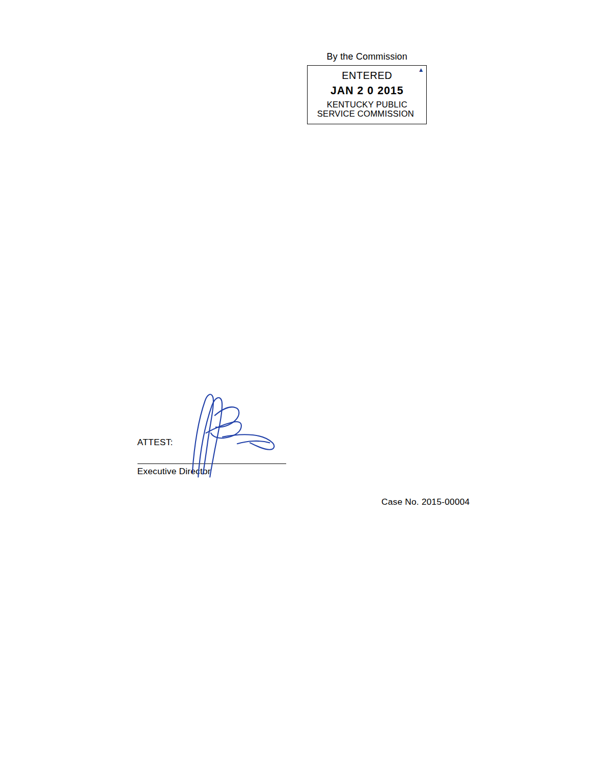By the Commission
▲
ENTERED
JAN 2 0 2015
KENTUCKY PUBLIC SERVICE COMMISSION
ATTEST:
Executive Director
Case No. 2015-00004